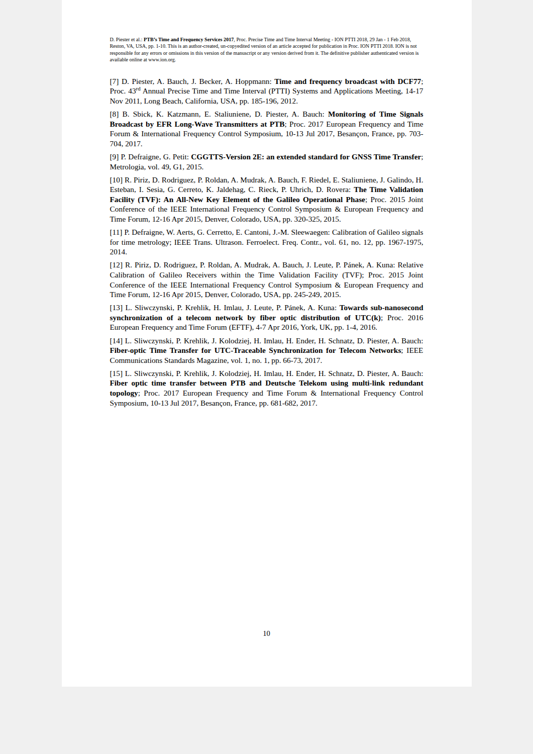D. Piester et al.: PTB’s Time and Frequency Services 2017, Proc. Precise Time and Time Interval Meeting - ION PTTI 2018, 29 Jan - 1 Feb 2018, Reston, VA, USA, pp. 1-10. This is an author-created, un-copyedited version of an article accepted for publication in Proc. ION PTTI 2018. ION is not responsible for any errors or omissions in this version of the manuscript or any version derived from it. The definitive publisher authenticated version is available online at www.ion.org.
[7] D. Piester, A. Bauch, J. Becker, A. Hoppmann: Time and frequency broadcast with DCF77; Proc. 43rd Annual Precise Time and Time Interval (PTTI) Systems and Applications Meeting, 14-17 Nov 2011, Long Beach, California, USA, pp. 185-196, 2012.
[8] B. Sbick, K. Katzmann, E. Staliuniene, D. Piester, A. Bauch: Monitoring of Time Signals Broadcast by EFR Long-Wave Transmitters at PTB; Proc. 2017 European Frequency and Time Forum & International Frequency Control Symposium, 10-13 Jul 2017, Besançon, France, pp. 703-704, 2017.
[9] P. Defraigne, G. Petit: CGGTTS-Version 2E: an extended standard for GNSS Time Transfer; Metrologia, vol. 49, G1, 2015.
[10] R. Piriz, D. Rodriguez, P. Roldan, A. Mudrak, A. Bauch, F. Riedel, E. Staliuniene, J. Galindo, H. Esteban, I. Sesia, G. Cerreto, K. Jaldehag, C. Rieck, P. Uhrich, D. Rovera: The Time Validation Facility (TVF): An All-New Key Element of the Galileo Operational Phase; Proc. 2015 Joint Conference of the IEEE International Frequency Control Symposium & European Frequency and Time Forum, 12-16 Apr 2015, Denver, Colorado, USA, pp. 320-325, 2015.
[11] P. Defraigne, W. Aerts, G. Cerretto, E. Cantoni, J.-M. Sleewaegen: Calibration of Galileo signals for time metrology; IEEE Trans. Ultrason. Ferroelect. Freq. Contr., vol. 61, no. 12, pp. 1967-1975, 2014.
[12] R. Piriz, D. Rodriguez, P. Roldan, A. Mudrak, A. Bauch, J. Leute, P. Pánek, A. Kuna: Relative Calibration of Galileo Receivers within the Time Validation Facility (TVF); Proc. 2015 Joint Conference of the IEEE International Frequency Control Symposium & European Frequency and Time Forum, 12-16 Apr 2015, Denver, Colorado, USA, pp. 245-249, 2015.
[13] L. Sliwczynski, P. Krehlik, H. Imlau, J. Leute, P. Pánek, A. Kuna: Towards sub-nanosecond synchronization of a telecom network by fiber optic distribution of UTC(k); Proc. 2016 European Frequency and Time Forum (EFTF), 4-7 Apr 2016, York, UK, pp. 1-4, 2016.
[14] L. Sliwczynski, P. Krehlik, J. Kolodziej, H. Imlau, H. Ender, H. Schnatz, D. Piester, A. Bauch: Fiber-optic Time Transfer for UTC-Traceable Synchronization for Telecom Networks; IEEE Communications Standards Magazine, vol. 1, no. 1, pp. 66-73, 2017.
[15] L. Sliwczynski, P. Krehlik, J. Kolodziej, H. Imlau, H. Ender, H. Schnatz, D. Piester, A. Bauch: Fiber optic time transfer between PTB and Deutsche Telekom using multi-link redundant topology; Proc. 2017 European Frequency and Time Forum & International Frequency Control Symposium, 10-13 Jul 2017, Besançon, France, pp. 681-682, 2017.
10